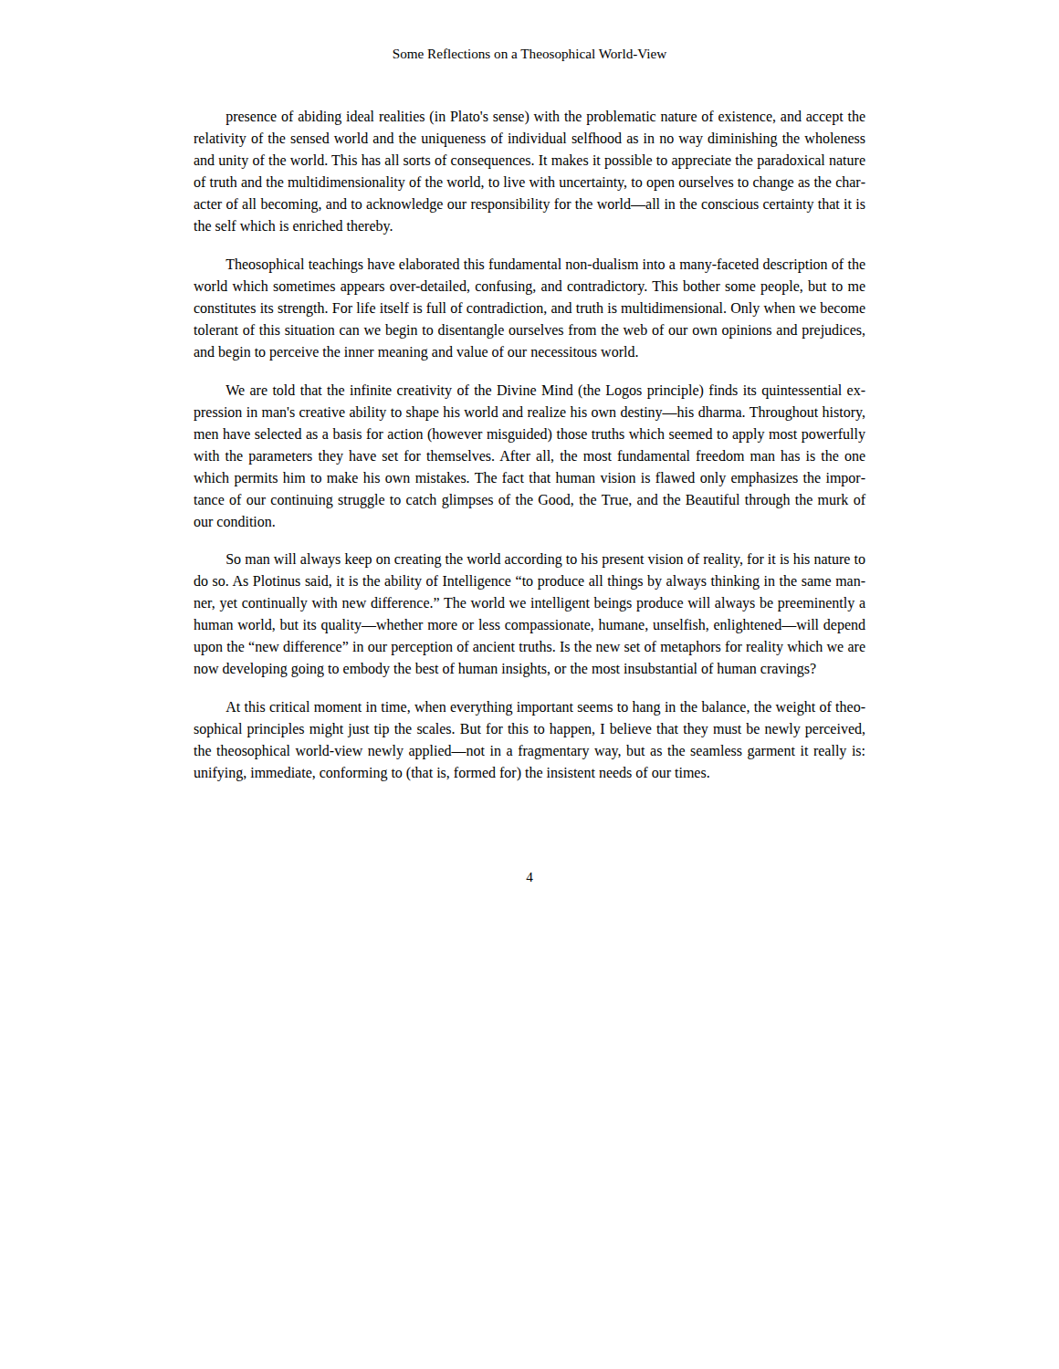Some Reflections on a Theosophical World-View
presence of abiding ideal realities (in Plato's sense) with the problematic nature of existence, and accept the relativity of the sensed world and the uniqueness of individual selfhood as in no way diminishing the wholeness and unity of the world. This has all sorts of consequences. It makes it possible to appreciate the paradoxical nature of truth and the multidimensionality of the world, to live with uncertainty, to open ourselves to change as the character of all becoming, and to acknowledge our responsibility for the world—all in the conscious certainty that it is the self which is enriched thereby.
Theosophical teachings have elaborated this fundamental non-dualism into a many-faceted description of the world which sometimes appears over-detailed, confusing, and contradictory. This bother some people, but to me constitutes its strength. For life itself is full of contradiction, and truth is multidimensional. Only when we become tolerant of this situation can we begin to disentangle ourselves from the web of our own opinions and prejudices, and begin to perceive the inner meaning and value of our necessitous world.
We are told that the infinite creativity of the Divine Mind (the Logos principle) finds its quintessential expression in man's creative ability to shape his world and realize his own destiny—his dharma. Throughout history, men have selected as a basis for action (however misguided) those truths which seemed to apply most powerfully with the parameters they have set for themselves. After all, the most fundamental freedom man has is the one which permits him to make his own mistakes. The fact that human vision is flawed only emphasizes the importance of our continuing struggle to catch glimpses of the Good, the True, and the Beautiful through the murk of our condition.
So man will always keep on creating the world according to his present vision of reality, for it is his nature to do so. As Plotinus said, it is the ability of Intelligence “to produce all things by always thinking in the same manner, yet continually with new difference.” The world we intelligent beings produce will always be preeminently a human world, but its quality—whether more or less compassionate, humane, unselfish, enlightened—will depend upon the “new difference” in our perception of ancient truths. Is the new set of metaphors for reality which we are now developing going to embody the best of human insights, or the most insubstantial of human cravings?
At this critical moment in time, when everything important seems to hang in the balance, the weight of theosophical principles might just tip the scales. But for this to happen, I believe that they must be newly perceived, the theosophical world-view newly applied—not in a fragmentary way, but as the seamless garment it really is: unifying, immediate, conforming to (that is, formed for) the insistent needs of our times.
4